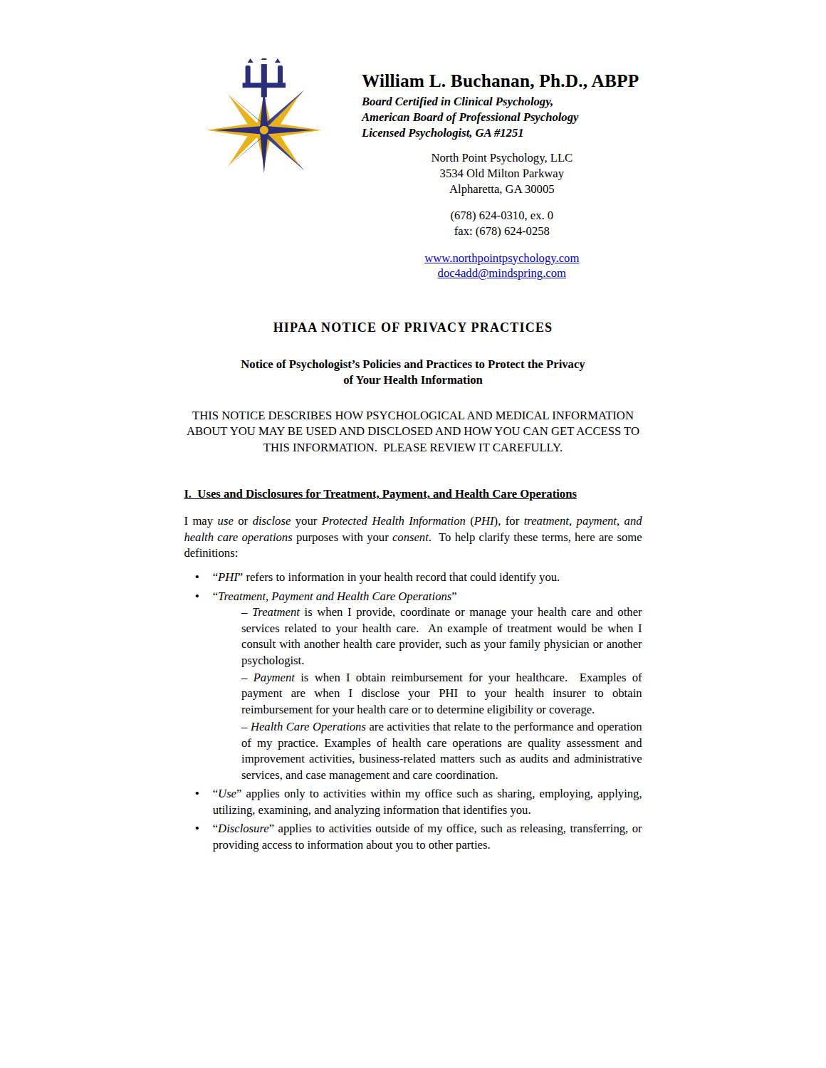William L. Buchanan, Ph.D., ABPP
Board Certified in Clinical Psychology,
American Board of Professional Psychology
Licensed Psychologist, GA #1251
North Point Psychology, LLC
3534 Old Milton Parkway
Alpharetta, GA 30005
(678) 624-0310, ex. 0
fax: (678) 624-0258
www.northpointpsychology.com
doc4add@mindspring.com
HIPAA NOTICE OF PRIVACY PRACTICES
Notice of Psychologist’s Policies and Practices to Protect the Privacy
of Your Health Information
THIS NOTICE DESCRIBES HOW PSYCHOLOGICAL AND MEDICAL INFORMATION ABOUT YOU MAY BE USED AND DISCLOSED AND HOW YOU CAN GET ACCESS TO THIS INFORMATION. PLEASE REVIEW IT CAREFULLY.
I. Uses and Disclosures for Treatment, Payment, and Health Care Operations
I may use or disclose your Protected Health Information (PHI), for treatment, payment, and health care operations purposes with your consent. To help clarify these terms, here are some definitions:
“PHI” refers to information in your health record that could identify you.
“Treatment, Payment and Health Care Operations”
– Treatment is when I provide, coordinate or manage your health care and other services related to your health care. An example of treatment would be when I consult with another health care provider, such as your family physician or another psychologist.
– Payment is when I obtain reimbursement for your healthcare. Examples of payment are when I disclose your PHI to your health insurer to obtain reimbursement for your health care or to determine eligibility or coverage.
– Health Care Operations are activities that relate to the performance and operation of my practice. Examples of health care operations are quality assessment and improvement activities, business-related matters such as audits and administrative services, and case management and care coordination.
“Use” applies only to activities within my office such as sharing, employing, applying, utilizing, examining, and analyzing information that identifies you.
“Disclosure” applies to activities outside of my office, such as releasing, transferring, or providing access to information about you to other parties.